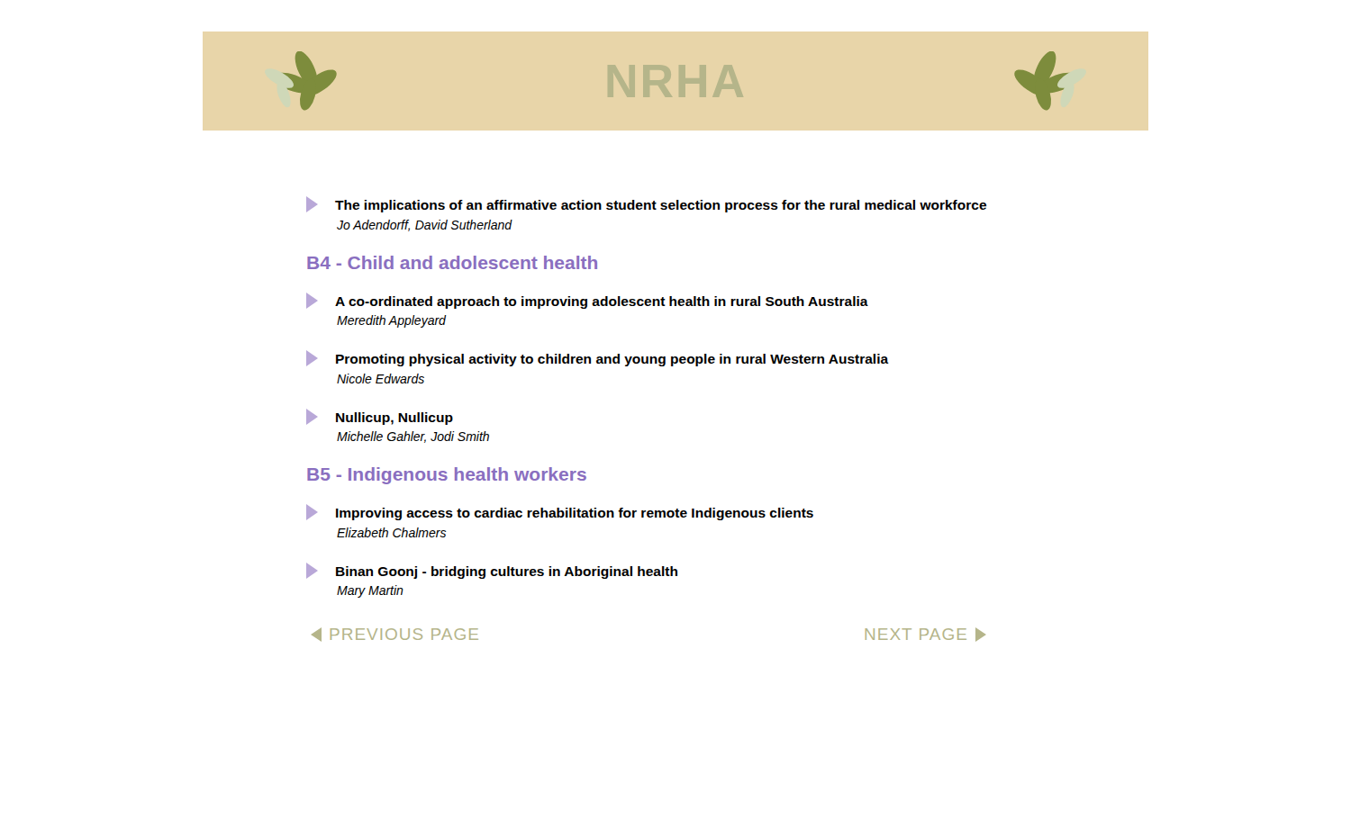NRHA
The implications of an affirmative action student selection process for the rural medical workforce
Jo Adendorff, David Sutherland
B4 - Child and adolescent health
A co-ordinated approach to improving adolescent health in rural South Australia
Meredith Appleyard
Promoting physical activity to children and young people in rural Western Australia
Nicole Edwards
Nullicup, Nullicup
Michelle Gahler, Jodi Smith
B5 - Indigenous health workers
Improving access to cardiac rehabilitation for remote Indigenous clients
Elizabeth Chalmers
Binan Goonj - bridging cultures in Aboriginal health
Mary Martin
PREVIOUS PAGE NEXT PAGE